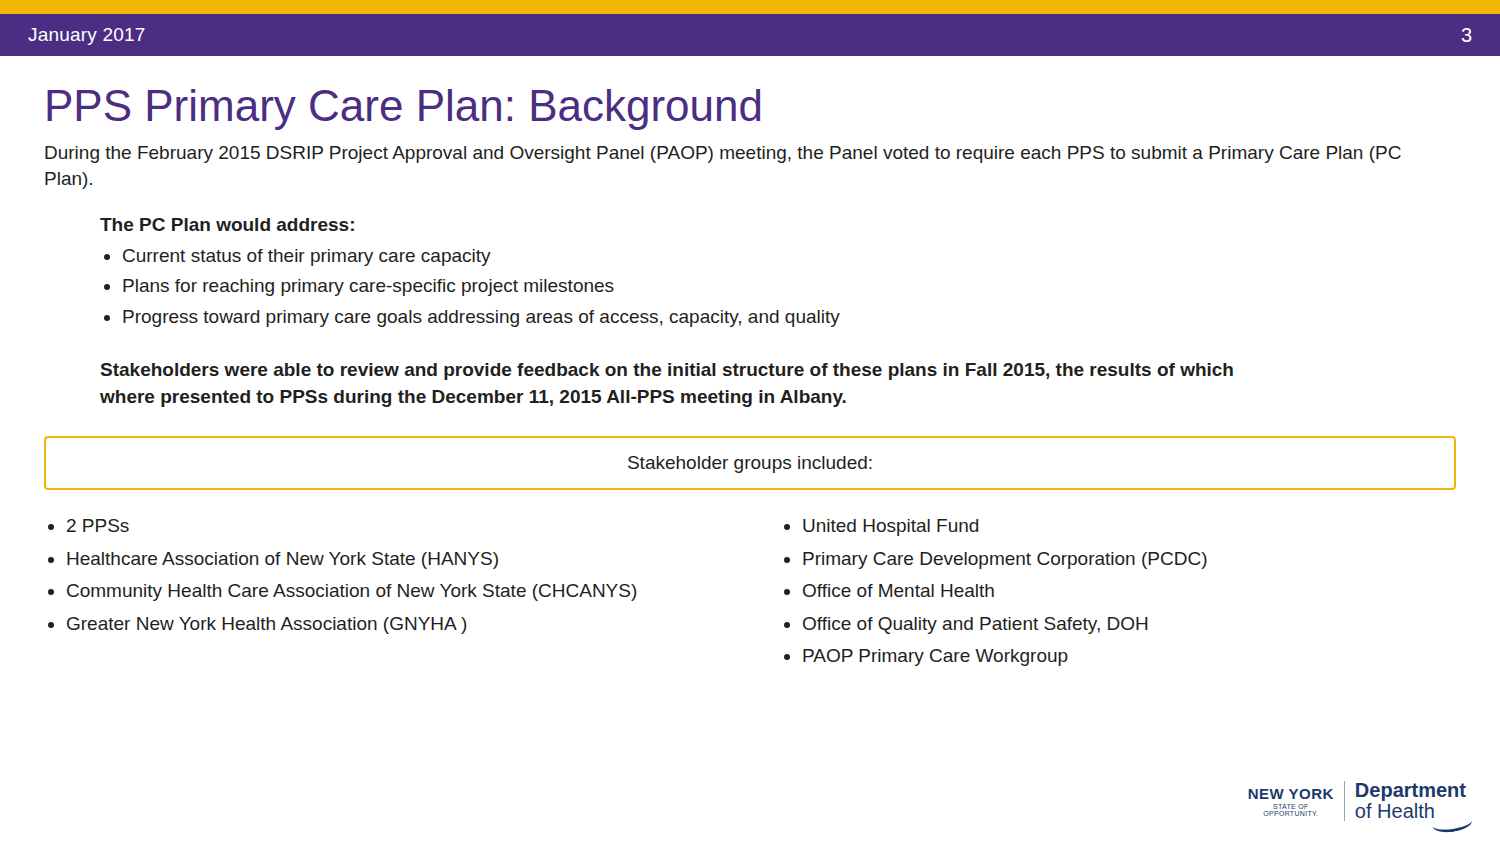January 2017 3
PPS Primary Care Plan: Background
During the February 2015 DSRIP Project Approval and Oversight Panel (PAOP) meeting, the Panel voted to require each PPS to submit a Primary Care Plan (PC Plan).
The PC Plan would address:
Current status of their primary care capacity
Plans for reaching primary care-specific project milestones
Progress toward primary care goals addressing areas of access, capacity, and quality
Stakeholders were able to review and provide feedback on the initial structure of these plans in Fall 2015, the results of which where presented to PPSs during the December 11, 2015 All-PPS meeting in Albany.
Stakeholder groups included:
2 PPSs
Healthcare Association of New York State (HANYS)
Community Health Care Association of New York State (CHCANYS)
Greater New York Health Association (GNYHA )
United Hospital Fund
Primary Care Development Corporation (PCDC)
Office of Mental Health
Office of Quality and Patient Safety, DOH
PAOP Primary Care Workgroup
NEW YORK
STATE OF
OPPORTUNITY.
Department
of Health